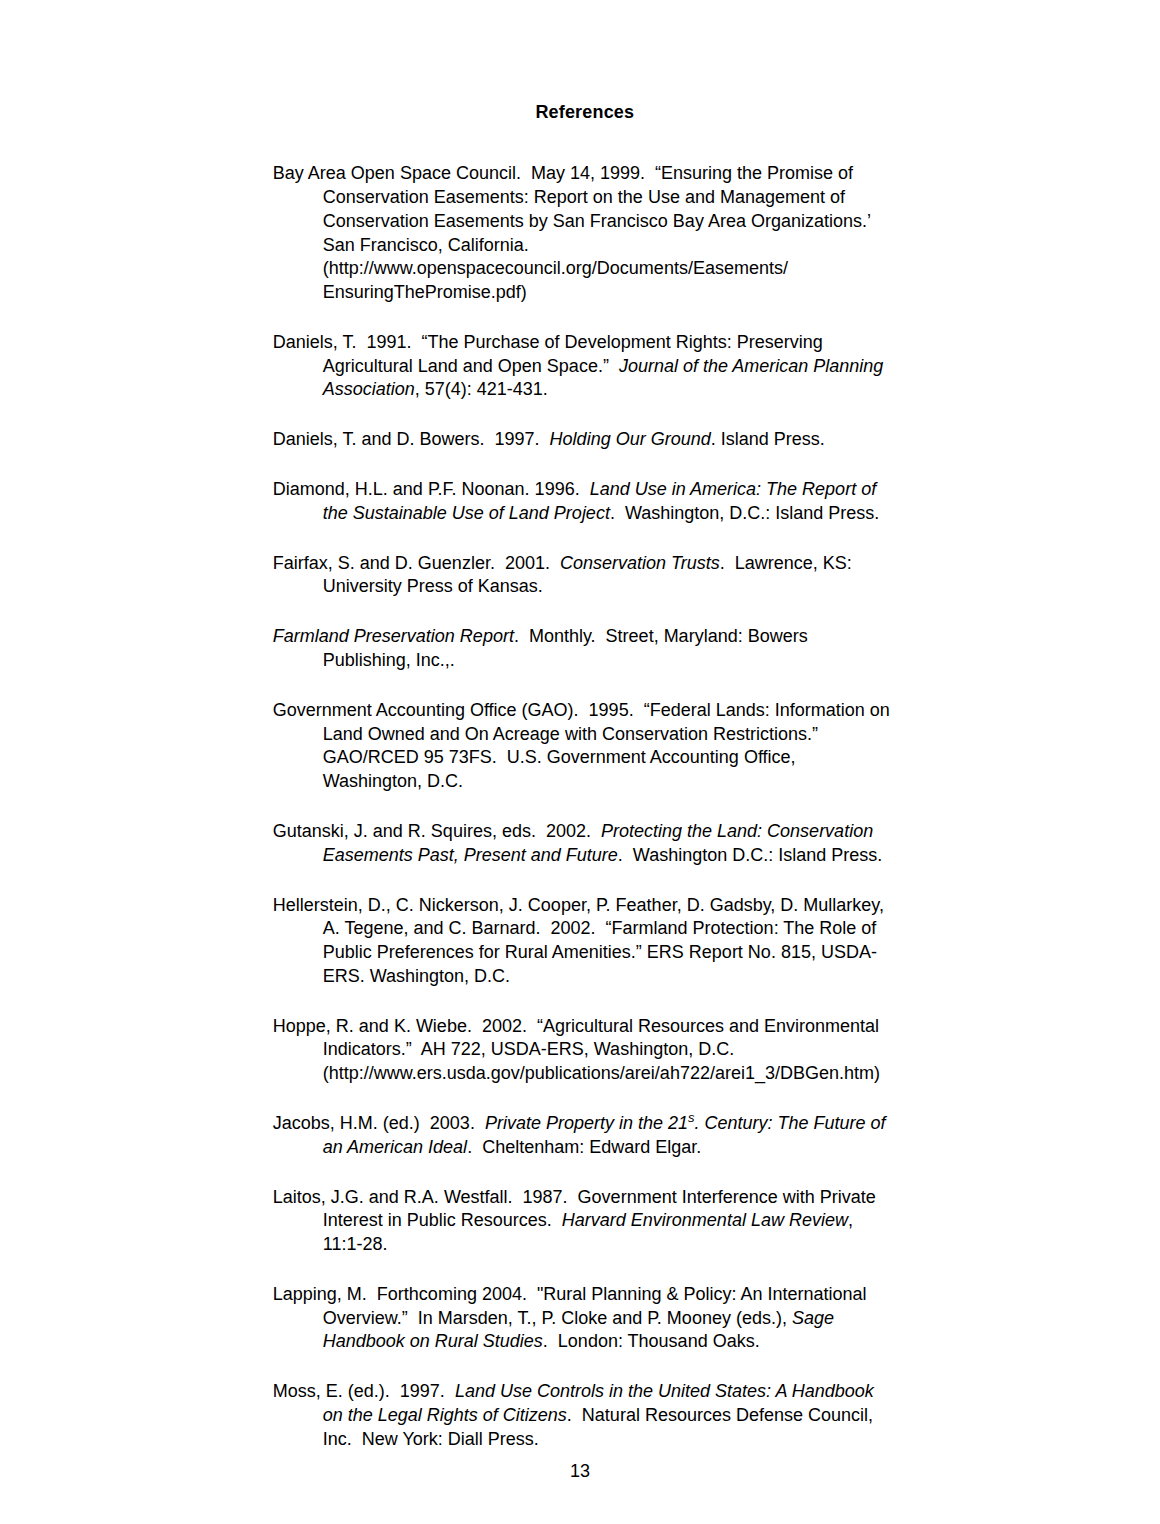References
Bay Area Open Space Council. May 14, 1999. “Ensuring the Promise of Conservation Easements: Report on the Use and Management of Conservation Easements by San Francisco Bay Area Organizations.’ San Francisco, California. (http://www.openspacecouncil.org/Documents/Easements/ EnsuringThePromise.pdf)
Daniels, T. 1991. “The Purchase of Development Rights: Preserving Agricultural Land and Open Space.” Journal of the American Planning Association, 57(4): 421-431.
Daniels, T. and D. Bowers. 1997. Holding Our Ground. Island Press.
Diamond, H.L. and P.F. Noonan. 1996. Land Use in America: The Report of the Sustainable Use of Land Project. Washington, D.C.: Island Press.
Fairfax, S. and D. Guenzler. 2001. Conservation Trusts. Lawrence, KS: University Press of Kansas.
Farmland Preservation Report. Monthly. Street, Maryland: Bowers Publishing, Inc.,.
Government Accounting Office (GAO). 1995. “Federal Lands: Information on Land Owned and On Acreage with Conservation Restrictions.” GAO/RCED 95 73FS. U.S. Government Accounting Office, Washington, D.C.
Gutanski, J. and R. Squires, eds. 2002. Protecting the Land: Conservation Easements Past, Present and Future. Washington D.C.: Island Press.
Hellerstein, D., C. Nickerson, J. Cooper, P. Feather, D. Gadsby, D. Mullarkey, A. Tegene, and C. Barnard. 2002. “Farmland Protection: The Role of Public Preferences for Rural Amenities.” ERS Report No. 815, USDA-ERS. Washington, D.C.
Hoppe, R. and K. Wiebe. 2002. “Agricultural Resources and Environmental Indicators.” AH 722, USDA-ERS, Washington, D.C. (http://www.ers.usda.gov/publications/arei/ah722/arei1_3/DBGen.htm)
Jacobs, H.M. (ed.) 2003. Private Property in the 21s. Century: The Future of an American Ideal. Cheltenham: Edward Elgar.
Laitos, J.G. and R.A. Westfall. 1987. Government Interference with Private Interest in Public Resources. Harvard Environmental Law Review, 11:1-28.
Lapping, M. Forthcoming 2004. "Rural Planning & Policy: An International Overview.” In Marsden, T., P. Cloke and P. Mooney (eds.), Sage Handbook on Rural Studies. London: Thousand Oaks.
Moss, E. (ed.). 1997. Land Use Controls in the United States: A Handbook on the Legal Rights of Citizens. Natural Resources Defense Council, Inc. New York: Diall Press.
13